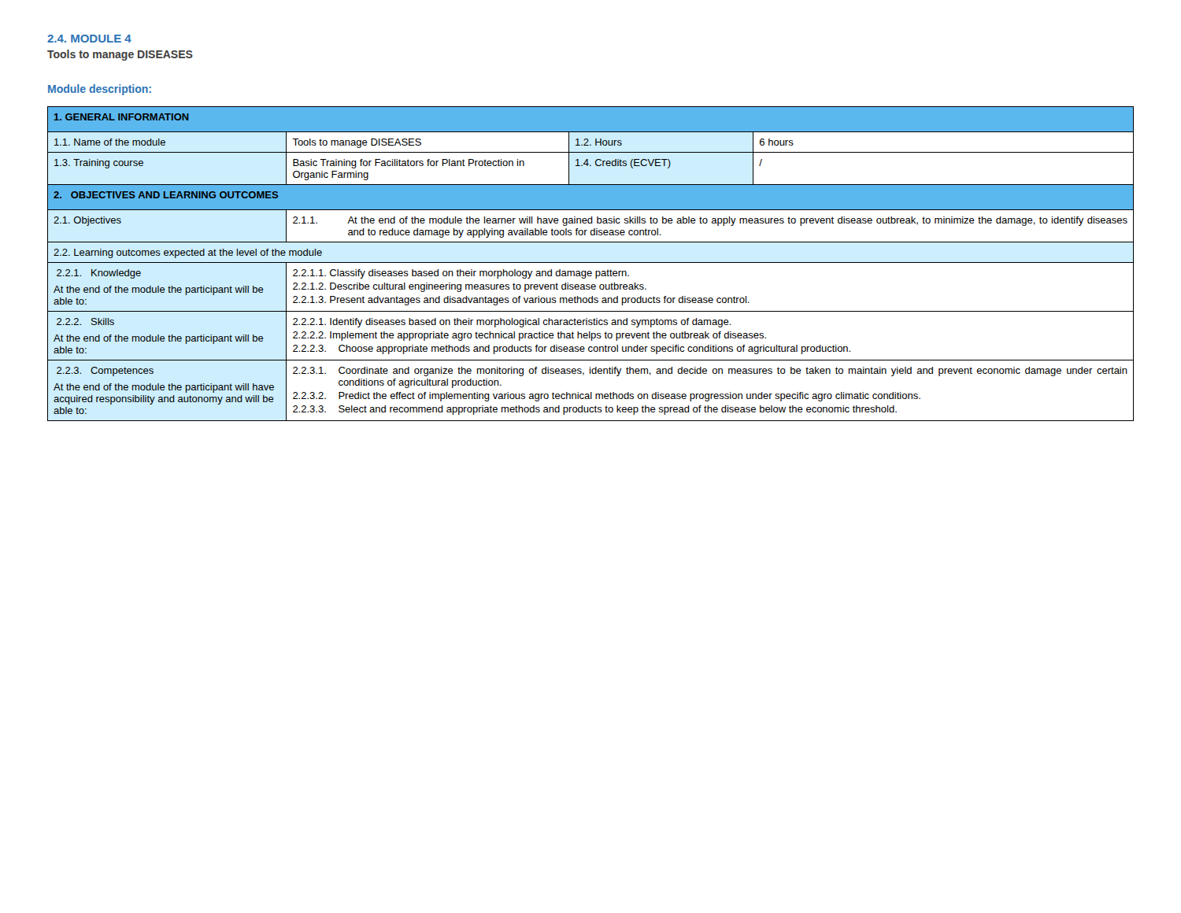2.4. MODULE 4
Tools to manage DISEASES
Module description:
| 1. GENERAL INFORMATION |
| 1.1. Name of the module | Tools to manage DISEASES | 1.2. Hours | 6 hours |
| 1.3. Training course | Basic Training for Facilitators for Plant Protection in Organic Farming | 1.4. Credits (ECVET) | / |
| 2. OBJECTIVES AND LEARNING OUTCOMES |
| 2.1. Objectives | 2.1.1. At the end of the module the learner will have gained basic skills to be able to apply measures to prevent disease outbreak, to minimize the damage, to identify diseases and to reduce damage by applying available tools for disease control. |
| 2.2. Learning outcomes expected at the level of the module |
| 2.2.1. Knowledge At the end of the module the participant will be able to: | 2.2.1.1. Classify diseases based on their morphology and damage pattern. 2.2.1.2. Describe cultural engineering measures to prevent disease outbreaks. 2.2.1.3. Present advantages and disadvantages of various methods and products for disease control. |
| 2.2.2. Skills At the end of the module the participant will be able to: | 2.2.2.1. Identify diseases based on their morphological characteristics and symptoms of damage. 2.2.2.2. Implement the appropriate agro technical practice that helps to prevent the outbreak of diseases. 2.2.2.3. Choose appropriate methods and products for disease control under specific conditions of agricultural production. |
| 2.2.3. Competences At the end of the module the participant will have acquired responsibility and autonomy and will be able to: | 2.2.3.1. Coordinate and organize the monitoring of diseases, identify them, and decide on measures to be taken to maintain yield and prevent economic damage under certain conditions of agricultural production. 2.2.3.2. Predict the effect of implementing various agro technical methods on disease progression under specific agro climatic conditions. 2.2.3.3. Select and recommend appropriate methods and products to keep the spread of the disease below the economic threshold. |